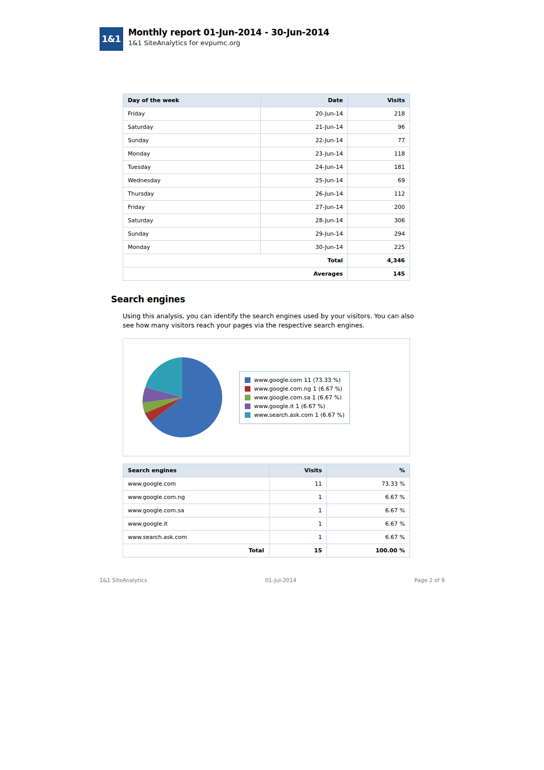1&1
Monthly report 01-Jun-2014 - 30-Jun-2014
1&1 SiteAnalytics for evpumc.org
| Day of the week | Date | Visits |
| --- | --- | --- |
| Friday | 20-Jun-14 | 218 |
| Saturday | 21-Jun-14 | 96 |
| Sunday | 22-Jun-14 | 77 |
| Monday | 23-Jun-14 | 118 |
| Tuesday | 24-Jun-14 | 181 |
| Wednesday | 25-Jun-14 | 69 |
| Thursday | 26-Jun-14 | 112 |
| Friday | 27-Jun-14 | 200 |
| Saturday | 28-Jun-14 | 306 |
| Sunday | 29-Jun-14 | 294 |
| Monday | 30-Jun-14 | 225 |
| | Total | 4,346 |
| | Averages | 145 |
Search engines
Using this analysis, you can identify the search engines used by your visitors. You can also see how many visitors reach your pages via the respective search engines.
www.google.com 11 (73.33 %)
www.google.com.ng 1 (6.67 %)
www.google.com.sa 1 (6.67 %)
www.google.it 1 (6.67 %)
www.search.ask.com 1 (6.67 %)
| Search engines | Visits | % |
| --- | --- | --- |
| www.google.com | 11 | 73.33 % |
| www.google.com.ng | 1 | 6.67 % |
| www.google.com.sa | 1 | 6.67 % |
| www.google.it | 1 | 6.67 % |
| www.search.ask.com | 1 | 6.67 % |
| Total | 15 | 100.00 % |
1&1 SiteAnalytics
01-Jul-2014
Page 2 of 9